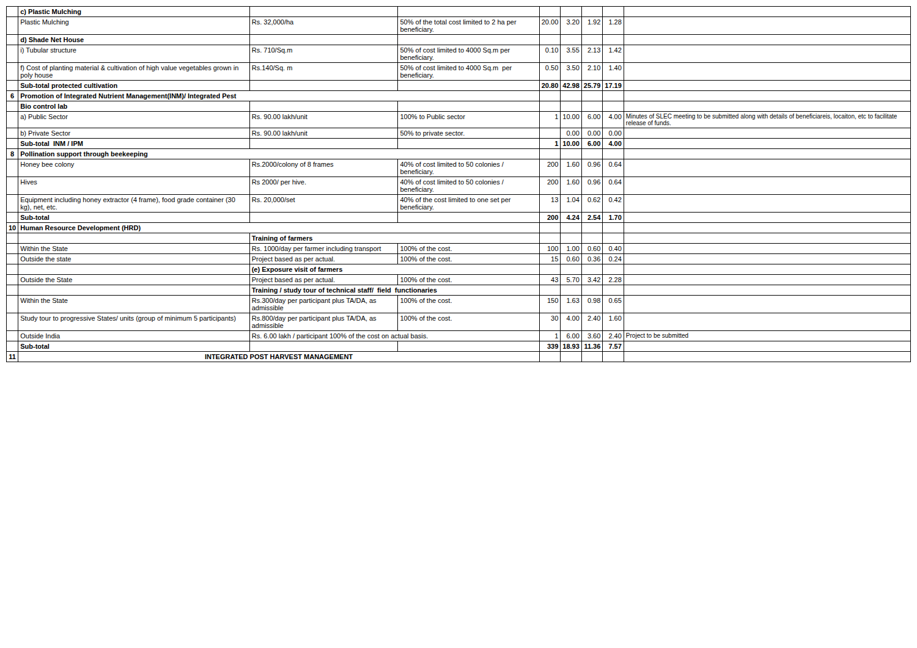| | c) Plastic Mulching | | | | | | | |
| | Plastic Mulching | Rs. 32,000/ha | 50% of the total cost limited to 2 ha per beneficiary. | 20.00 | 3.20 | 1.92 | 1.28 | |
| | d) Shade Net House | | | | | | | |
| | i) Tubular structure | Rs. 710/Sq.m | 50% of cost limited to 4000 Sq.m per beneficiary. | 0.10 | 3.55 | 2.13 | 1.42 | |
| | f) Cost of planting material & cultivation of high value vegetables grown in poly house | Rs.140/Sq. m | 50% of cost limited to 4000 Sq.m per beneficiary. | 0.50 | 3.50 | 2.10 | 1.40 | |
| | Sub-total protected cultivation | | | 20.80 | 42.98 | 25.79 | 17.19 | |
| 6 | Promotion of Integrated Nutrient Management(INM)/ Integrated Pest | | | | | |
| | Bio control lab | | | | | | | |
| | a) Public Sector | Rs. 90.00 lakh/unit | 100% to Public sector | 1 | 10.00 | 6.00 | 4.00 | Minutes of SLEC meeting to be submitted along with details of beneficiareis, locaiton, etc to facilitate release of funds. |
| | b) Private Sector | Rs. 90.00 lakh/unit | 50% to private sector. | | 0.00 | 0.00 | 0.00 | |
| | Sub-total INM / IPM | | | 1 | 10.00 | 6.00 | 4.00 | |
| 8 | Pollination support through beekeeping | | | | | |
| | Honey bee colony | Rs.2000/colony of 8 frames | 40% of cost limited to 50 colonies / beneficiary. | 200 | 1.60 | 0.96 | 0.64 | |
| | Hives | Rs 2000/ per hive. | 40% of cost limited to 50 colonies / beneficiary. | 200 | 1.60 | 0.96 | 0.64 | |
| | Equipment including honey extractor (4 frame), food grade container (30 kg), net, etc. | Rs. 20,000/set | 40% of the cost limited to one set per beneficiary. | 13 | 1.04 | 0.62 | 0.42 | |
| | Sub-total | | | 200 | 4.24 | 2.54 | 1.70 | |
| 10 | Human Resource Development (HRD) | | | | | |
| | | Training of farmers | | | | | |
| | Within the State | Rs. 1000/day per farmer including transport | 100% of the cost. | 100 | 1.00 | 0.60 | 0.40 | |
| | Outside the state | Project based as per actual. | 100% of the cost. | 15 | 0.60 | 0.36 | 0.24 | |
| | | (e) Exposure visit of farmers | | | | | |
| | Outside the State | Project based as per actual. | 100% of the cost. | 43 | 5.70 | 3.42 | 2.28 | |
| | | Training / study tour of technical staff/ field functionaries | | | | | |
| | Within the State | Rs.300/day per participant plus TA/DA, as admissible | 100% of the cost. | 150 | 1.63 | 0.98 | 0.65 | |
| | Study tour to progressive States/ units (group of minimum 5 participants) | Rs.800/day per participant plus TA/DA, as admissible | 100% of the cost. | 30 | 4.00 | 2.40 | 1.60 | |
| | Outside India | Rs. 6.00 lakh / participant 100% of the cost on actual basis. | 1 | 6.00 | 3.60 | 2.40 | Project to be submitted |
| | Sub-total | | | 339 | 18.93 | 11.36 | 7.57 | |
| 11 | INTEGRATED POST HARVEST MANAGEMENT | | | | | |